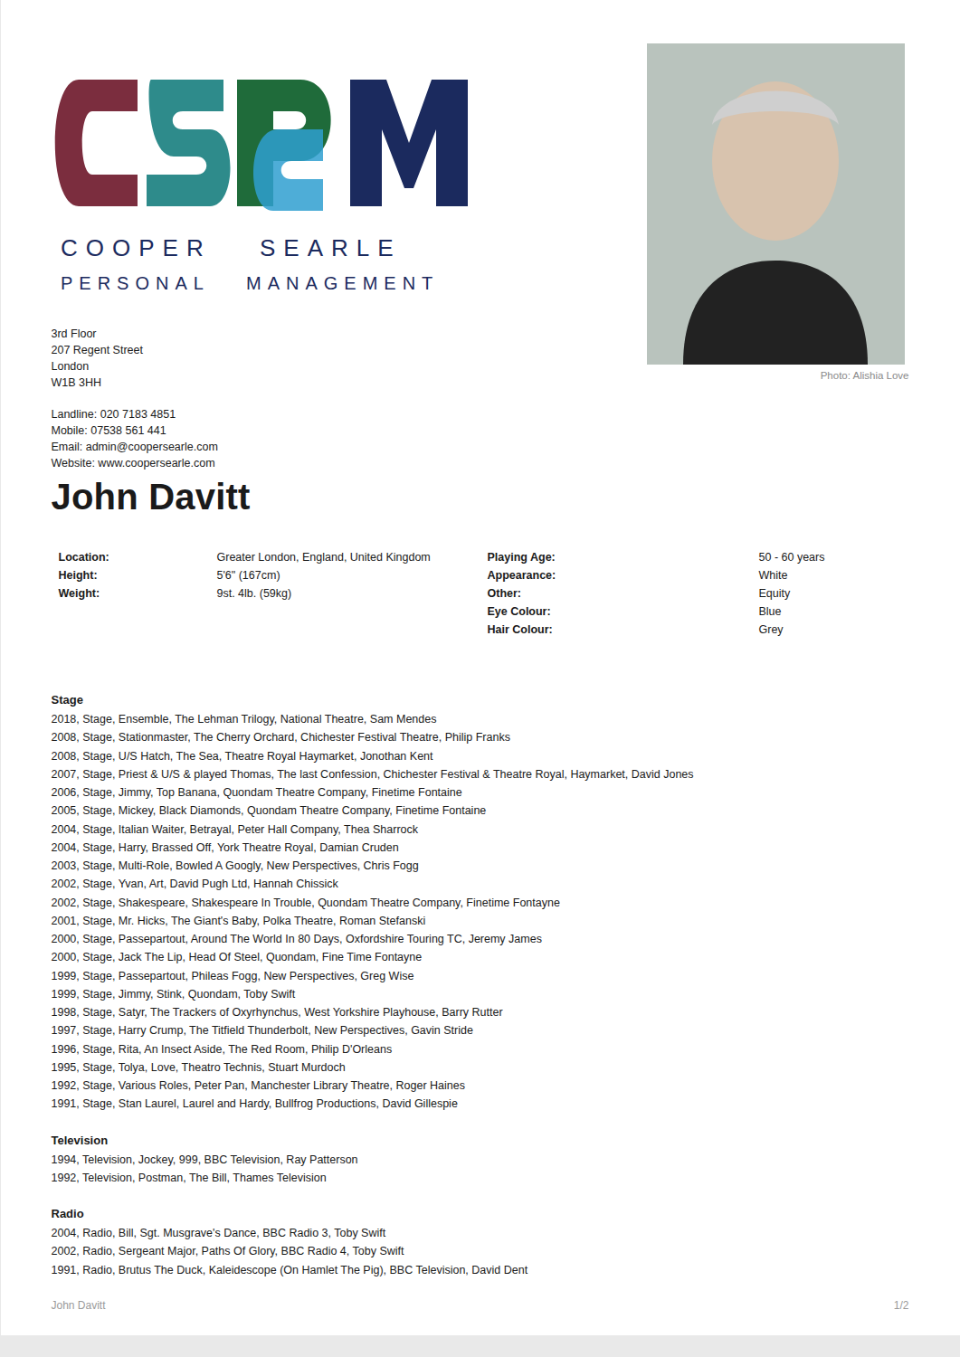COOPER SEARLE PERSONAL MANAGEMENT
3rd Floor
207 Regent Street
London
W1B 3HH
Landline: 020 7183 4851
Mobile: 07538 561 441
Email: admin@coopersearle.com
Website: www.coopersearle.com
Photo: Alishia Love
John Davitt
| Location: | Greater London, England, United Kingdom |
| Height: | 5'6" (167cm) |
| Weight: | 9st. 4lb. (59kg) |
| Playing Age: | 50 - 60 years |
| Appearance: | White |
| Other: | Equity |
| Eye Colour: | Blue |
| Hair Colour: | Grey |
Stage
2018, Stage, Ensemble, The Lehman Trilogy, National Theatre, Sam Mendes
2008, Stage, Stationmaster, The Cherry Orchard, Chichester Festival Theatre, Philip Franks
2008, Stage, U/S Hatch, The Sea, Theatre Royal Haymarket, Jonothan Kent
2007, Stage, Priest & U/S & played Thomas, The last Confession, Chichester Festival & Theatre Royal, Haymarket, David Jones
2006, Stage, Jimmy, Top Banana, Quondam Theatre Company, Finetime Fontaine
2005, Stage, Mickey, Black Diamonds, Quondam Theatre Company, Finetime Fontaine
2004, Stage, Italian Waiter, Betrayal, Peter Hall Company, Thea Sharrock
2004, Stage, Harry, Brassed Off, York Theatre Royal, Damian Cruden
2003, Stage, Multi-Role, Bowled A Googly, New Perspectives, Chris Fogg
2002, Stage, Yvan, Art, David Pugh Ltd, Hannah Chissick
2002, Stage, Shakespeare, Shakespeare In Trouble, Quondam Theatre Company, Finetime Fontayne
2001, Stage, Mr. Hicks, The Giant's Baby, Polka Theatre, Roman Stefanski
2000, Stage, Passepartout, Around The World In 80 Days, Oxfordshire Touring TC, Jeremy James
2000, Stage, Jack The Lip, Head Of Steel, Quondam, Fine Time Fontayne
1999, Stage, Passepartout, Phileas Fogg, New Perspectives, Greg Wise
1999, Stage, Jimmy, Stink, Quondam, Toby Swift
1998, Stage, Satyr, The Trackers of Oxyrhynchus, West Yorkshire Playhouse, Barry Rutter
1997, Stage, Harry Crump, The Titfield Thunderbolt, New Perspectives, Gavin Stride
1996, Stage, Rita, An Insect Aside, The Red Room, Philip D'Orleans
1995, Stage, Tolya, Love, Theatro Technis, Stuart Murdoch
1992, Stage, Various Roles, Peter Pan, Manchester Library Theatre, Roger Haines
1991, Stage, Stan Laurel, Laurel and Hardy, Bullfrog Productions, David Gillespie
Television
1994, Television, Jockey, 999, BBC Television, Ray Patterson
1992, Television, Postman, The Bill, Thames Television
Radio
2004, Radio, Bill, Sgt. Musgrave's Dance, BBC Radio 3, Toby Swift
2002, Radio, Sergeant Major, Paths Of Glory, BBC Radio 4, Toby Swift
1991, Radio, Brutus The Duck, Kaleidescope (On Hamlet The Pig), BBC Television, David Dent
John Davitt 1/2